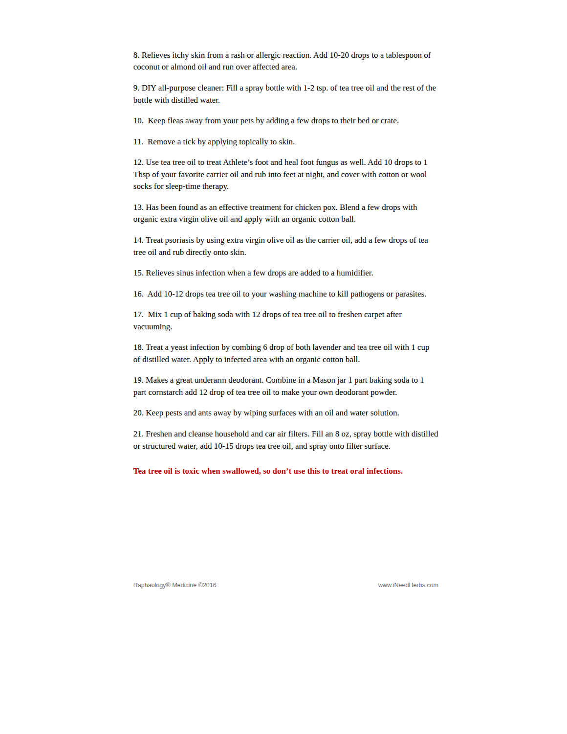8. Relieves itchy skin from a rash or allergic reaction. Add 10-20 drops to a tablespoon of coconut or almond oil and run over affected area.
9. DIY all-purpose cleaner: Fill a spray bottle with 1-2 tsp. of tea tree oil and the rest of the bottle with distilled water.
10. Keep fleas away from your pets by adding a few drops to their bed or crate.
11. Remove a tick by applying topically to skin.
12. Use tea tree oil to treat Athlete’s foot and heal foot fungus as well. Add 10 drops to 1 Tbsp of your favorite carrier oil and rub into feet at night, and cover with cotton or wool socks for sleep-time therapy.
13. Has been found as an effective treatment for chicken pox. Blend a few drops with organic extra virgin olive oil and apply with an organic cotton ball.
14. Treat psoriasis by using extra virgin olive oil as the carrier oil, add a few drops of tea tree oil and rub directly onto skin.
15. Relieves sinus infection when a few drops are added to a humidifier.
16. Add 10-12 drops tea tree oil to your washing machine to kill pathogens or parasites.
17. Mix 1 cup of baking soda with 12 drops of tea tree oil to freshen carpet after vacuuming.
18. Treat a yeast infection by combing 6 drop of both lavender and tea tree oil with 1 cup of distilled water. Apply to infected area with an organic cotton ball.
19. Makes a great underarm deodorant. Combine in a Mason jar 1 part baking soda to 1 part cornstarch add 12 drop of tea tree oil to make your own deodorant powder.
20. Keep pests and ants away by wiping surfaces with an oil and water solution.
21. Freshen and cleanse household and car air filters. Fill an 8 oz, spray bottle with distilled or structured water, add 10-15 drops tea tree oil, and spray onto filter surface.
Tea tree oil is toxic when swallowed, so don’t use this to treat oral infections.
Raphaology® Medicine ©2016
www.iNeedHerbs.com